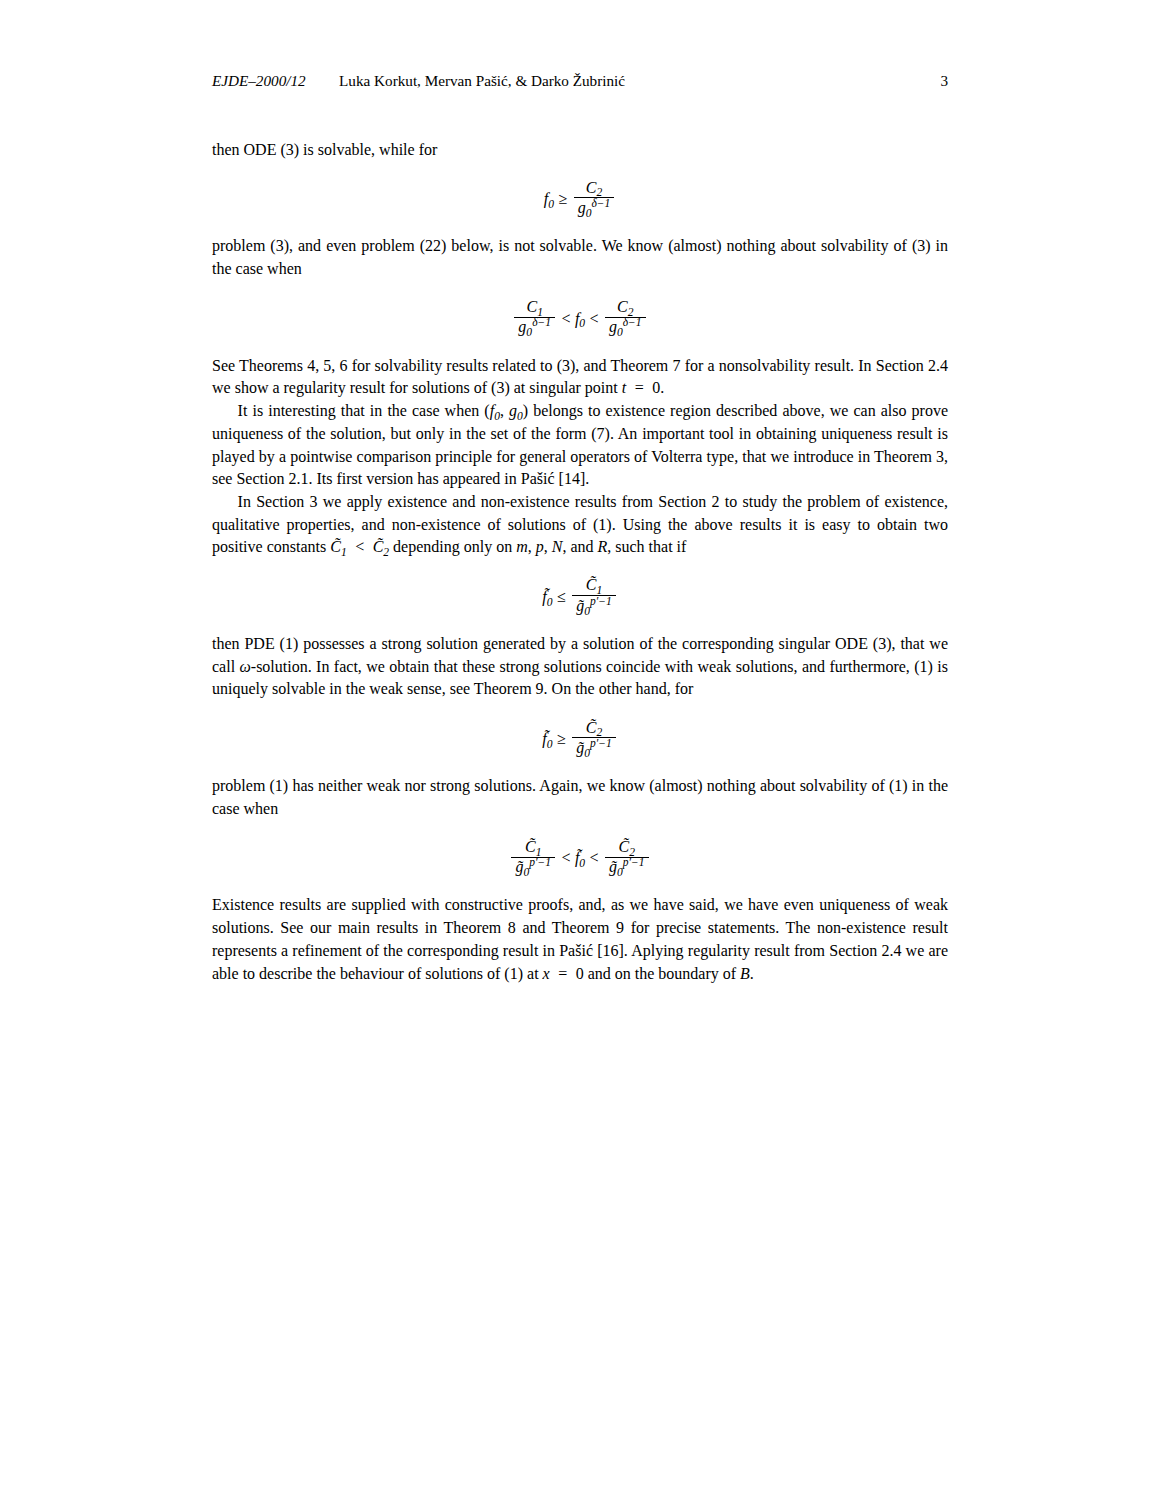EJDE–2000/12 Luka Korkut, Mervan Pašić, & Darko Žubrinić 3
then ODE (3) is solvable, while for
f0≥C2 g0δ−1
problem (3), and even problem (22) below, is not solvable. We know (almost) nothing about solvability of (3) in the case when
C1 g0δ−1<f0<C2 g0δ−1
See Theorems 4, 5, 6 for solvability results related to (3), and Theorem 7 for a nonsolvability result. In Section 2.4 we show a regularity result for solutions of (3) at singular point t = 0.
It is interesting that in the case when (f0, g0) belongs to existence region described above, we can also prove uniqueness of the solution, but only in the set of the form (7). An important tool in obtaining uniqueness result is played by a pointwise comparison principle for general operators of Volterra type, that we introduce in Theorem 3, see Section 2.1. Its first version has appeared in Pašić [14].
In Section 3 we apply existence and non-existence results from Section 2 to study the problem of existence, qualitative properties, and non-existence of solutions of (1). Using the above results it is easy to obtain two positive constants C̃1 < C̃2 depending only on m, p, N, and R, such that if
f̃0≤C̃1 g̃0p′−1
then PDE (1) possesses a strong solution generated by a solution of the corresponding singular ODE (3), that we call ω-solution. In fact, we obtain that these strong solutions coincide with weak solutions, and furthermore, (1) is uniquely solvable in the weak sense, see Theorem 9. On the other hand, for
f̃0≥C̃2 g̃0p′−1
problem (1) has neither weak nor strong solutions. Again, we know (almost) nothing about solvability of (1) in the case when
C̃1 g̃0p′−1<f̃0<C̃2 g̃0p′−1
Existence results are supplied with constructive proofs, and, as we have said, we have even uniqueness of weak solutions. See our main results in Theorem 8 and Theorem 9 for precise statements. The non-existence result represents a refinement of the corresponding result in Pašić [16]. Aplying regularity result from Section 2.4 we are able to describe the behaviour of solutions of (1) at x = 0 and on the boundary of B.